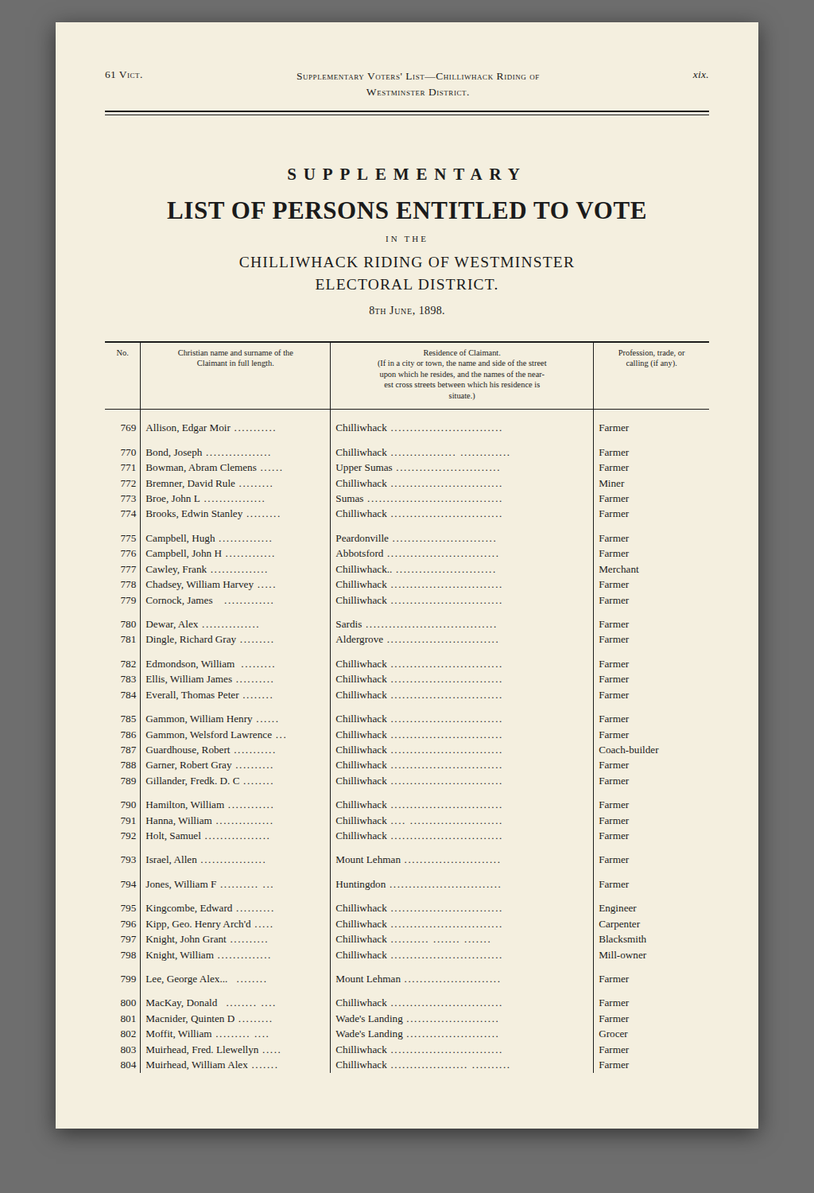61 Vict.
Supplementary Voters' List—Chilliwhack Riding of
Westminster District.
xix.
SUPPLEMENTARY
LIST OF PERSONS ENTITLED TO VOTE
IN THE
CHILLIWHACK RIDING OF WESTMINSTER
ELECTORAL DISTRICT.
8th June, 1898.
| No. | Christian name and surname of the Claimant in full length. | Residence of Claimant. (If in a city or town, the name and side of the street upon which he resides, and the names of the near- est cross streets between which his residence is situate.) | Profession, trade, or calling (if any). |
| --- | --- | --- | --- |
| 769 | Allison, Edgar Moir ........... | Chilliwhack ............................. | Farmer |
| 770 | Bond, Joseph ................. | Chilliwhack ................. ............. | Farmer |
| 771 | Bowman, Abram Clemens ...... | Upper Sumas ........................... | Farmer |
| 772 | Bremner, David Rule ......... | Chilliwhack ............................. | Miner |
| 773 | Broe, John L ................ | Sumas ................................... | Farmer |
| 774 | Brooks, Edwin Stanley ......... | Chilliwhack ............................. | Farmer |
| 775 | Campbell, Hugh .............. | Peardonville ........................... | Farmer |
| 776 | Campbell, John H ............. | Abbotsford ............................. | Farmer |
| 777 | Cawley, Frank ............... | Chilliwhack.. .......................... | Merchant |
| 778 | Chadsey, William Harvey ..... | Chilliwhack ............................. | Farmer |
| 779 | Cornock, James ............. | Chilliwhack ............................. | Farmer |
| 780 | Dewar, Alex ............... | Sardis .................................. | Farmer |
| 781 | Dingle, Richard Gray ......... | Aldergrove ............................. | Farmer |
| 782 | Edmondson, William ......... | Chilliwhack ............................. | Farmer |
| 783 | Ellis, William James .......... | Chilliwhack ............................. | Farmer |
| 784 | Everall, Thomas Peter ........ | Chilliwhack ............................. | Farmer |
| 785 | Gammon, William Henry ...... | Chilliwhack ............................. | Farmer |
| 786 | Gammon, Welsford Lawrence ... | Chilliwhack ............................. | Farmer |
| 787 | Guardhouse, Robert ........... | Chilliwhack ............................. | Coach-builder |
| 788 | Garner, Robert Gray .......... | Chilliwhack ............................. | Farmer |
| 789 | Gillander, Fredk. D. C ........ | Chilliwhack ............................. | Farmer |
| 790 | Hamilton, William ............ | Chilliwhack ............................. | Farmer |
| 791 | Hanna, William ............... | Chilliwhack .... ........................ | Farmer |
| 792 | Holt, Samuel ................. | Chilliwhack ............................. | Farmer |
| 793 | Israel, Allen ................. | Mount Lehman ......................... | Farmer |
| 794 | Jones, William F .......... ... | Huntingdon ............................. | Farmer |
| 795 | Kingcombe, Edward .......... | Chilliwhack ............................. | Engineer |
| 796 | Kipp, Geo. Henry Arch'd ..... | Chilliwhack ............................. | Carpenter |
| 797 | Knight, John Grant .......... | Chilliwhack .......... ....... ....... | Blacksmith |
| 798 | Knight, William .............. | Chilliwhack ............................. | Mill-owner |
| 799 | Lee, George Alex... ........ | Mount Lehman ......................... | Farmer |
| 800 | MacKay, Donald ........ .... | Chilliwhack ............................. | Farmer |
| 801 | Macnider, Quinten D ......... | Wade's Landing ........................ | Farmer |
| 802 | Moffit, William ......... .... | Wade's Landing ........................ | Grocer |
| 803 | Muirhead, Fred. Llewellyn ..... | Chilliwhack ............................. | Farmer |
| 804 | Muirhead, William Alex ....... | Chilliwhack .................... .......... | Farmer |